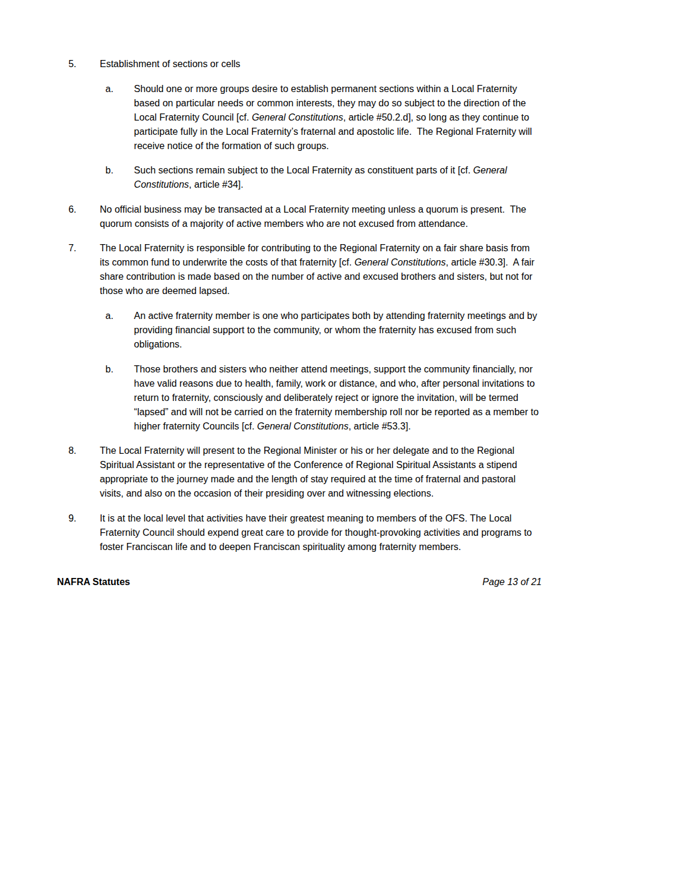5. Establishment of sections or cells
a. Should one or more groups desire to establish permanent sections within a Local Fraternity based on particular needs or common interests, they may do so subject to the direction of the Local Fraternity Council [cf. General Constitutions, article #50.2.d], so long as they continue to participate fully in the Local Fraternity’s fraternal and apostolic life. The Regional Fraternity will receive notice of the formation of such groups.
b. Such sections remain subject to the Local Fraternity as constituent parts of it [cf. General Constitutions, article #34].
6. No official business may be transacted at a Local Fraternity meeting unless a quorum is present. The quorum consists of a majority of active members who are not excused from attendance.
7. The Local Fraternity is responsible for contributing to the Regional Fraternity on a fair share basis from its common fund to underwrite the costs of that fraternity [cf. General Constitutions, article #30.3]. A fair share contribution is made based on the number of active and excused brothers and sisters, but not for those who are deemed lapsed.
a. An active fraternity member is one who participates both by attending fraternity meetings and by providing financial support to the community, or whom the fraternity has excused from such obligations.
b. Those brothers and sisters who neither attend meetings, support the community financially, nor have valid reasons due to health, family, work or distance, and who, after personal invitations to return to fraternity, consciously and deliberately reject or ignore the invitation, will be termed “lapsed” and will not be carried on the fraternity membership roll nor be reported as a member to higher fraternity Councils [cf. General Constitutions, article #53.3].
8. The Local Fraternity will present to the Regional Minister or his or her delegate and to the Regional Spiritual Assistant or the representative of the Conference of Regional Spiritual Assistants a stipend appropriate to the journey made and the length of stay required at the time of fraternal and pastoral visits, and also on the occasion of their presiding over and witnessing elections.
9. It is at the local level that activities have their greatest meaning to members of the OFS. The Local Fraternity Council should expend great care to provide for thought-provoking activities and programs to foster Franciscan life and to deepen Franciscan spirituality among fraternity members.
NAFRA Statutes Page 13 of 21